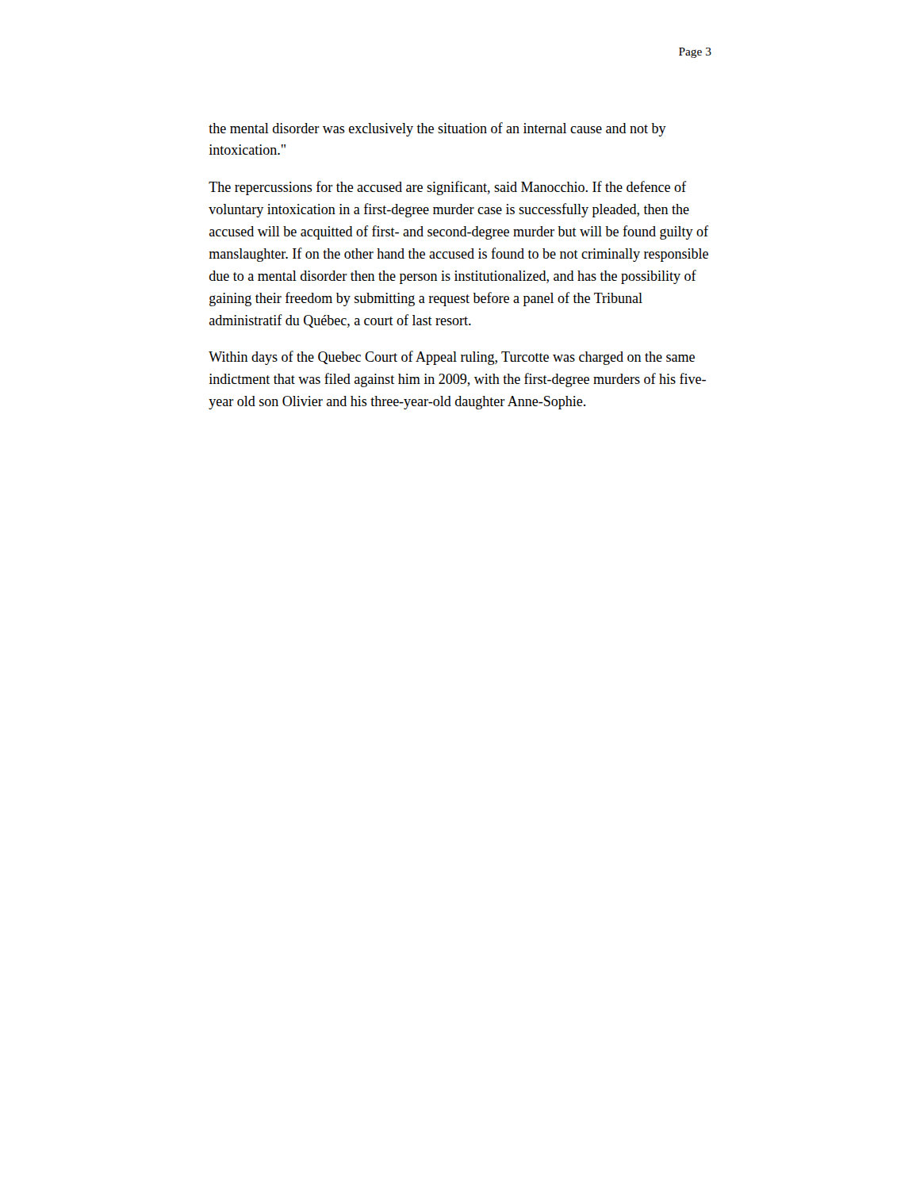Page 3
the mental disorder was exclusively the situation of an internal cause and not by intoxication."
The repercussions for the accused are significant, said Manocchio. If the defence of voluntary intoxication in a first-degree murder case is successfully pleaded, then the accused will be acquitted of first- and second-degree murder but will be found guilty of manslaughter. If on the other hand the accused is found to be not criminally responsible due to a mental disorder then the person is institutionalized, and has the possibility of gaining their freedom by submitting a request before a panel of the Tribunal administratif du Québec, a court of last resort.
Within days of the Quebec Court of Appeal ruling, Turcotte was charged on the same indictment that was filed against him in 2009, with the first-degree murders of his five-year old son Olivier and his three-year-old daughter Anne-Sophie.